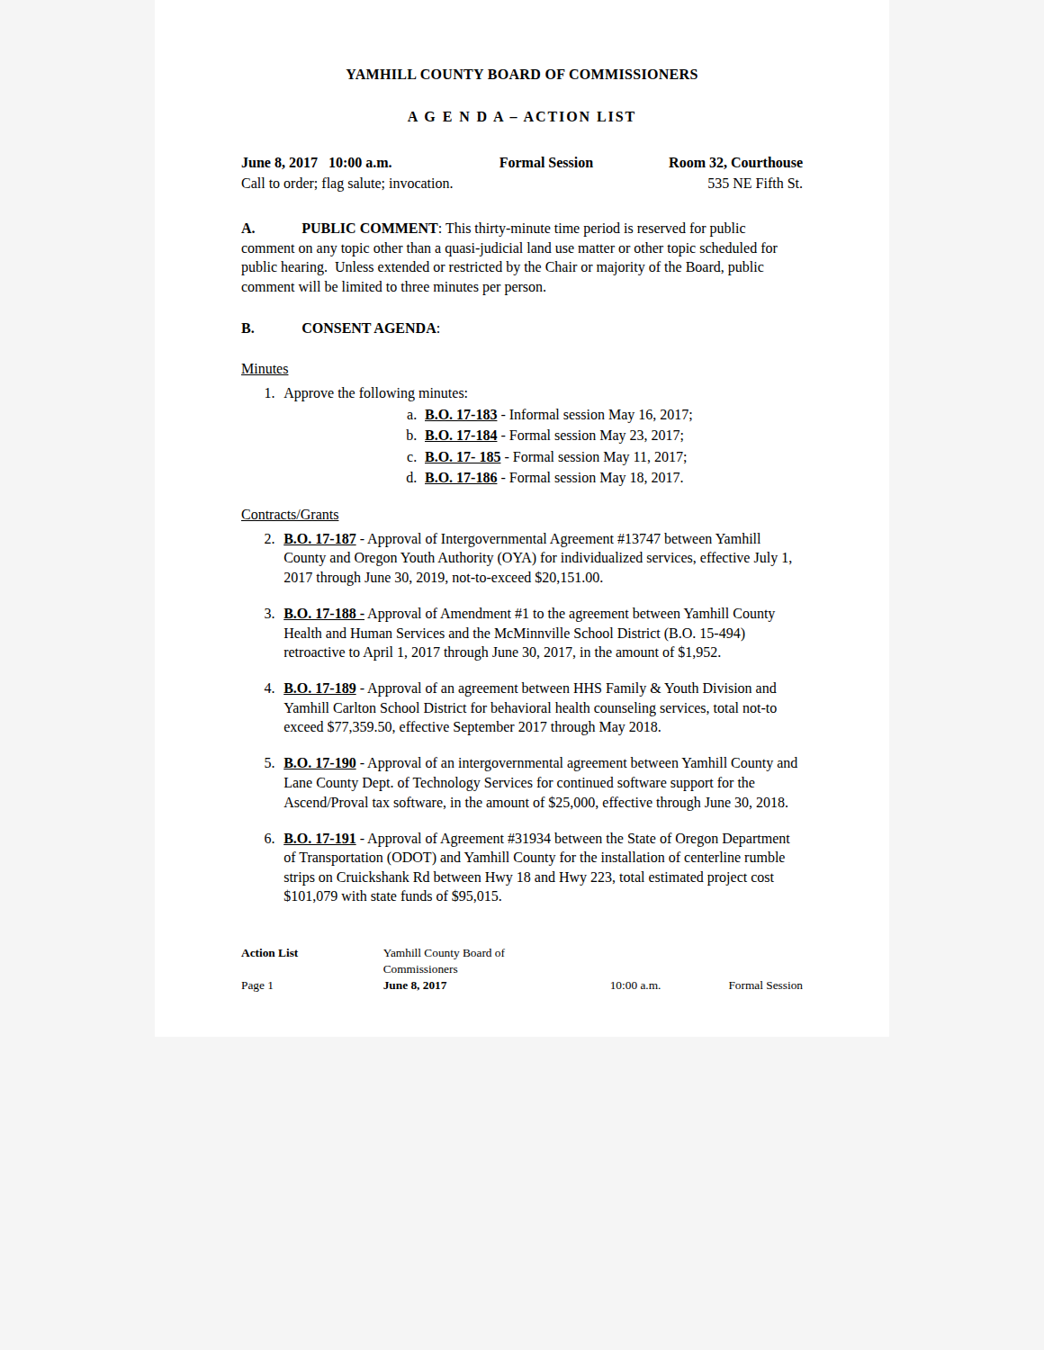YAMHILL COUNTY BOARD OF COMMISSIONERS
A G E N D A – ACTION LIST
June 8, 2017 10:00 a.m. Formal Session Room 32, Courthouse
Call to order; flag salute; invocation. 535 NE Fifth St.
A. PUBLIC COMMENT: This thirty-minute time period is reserved for public comment on any topic other than a quasi-judicial land use matter or other topic scheduled for public hearing. Unless extended or restricted by the Chair or majority of the Board, public comment will be limited to three minutes per person.
B. CONSENT AGENDA:
Minutes
Approve the following minutes:
B.O. 17-183 - Informal session May 16, 2017;
B.O. 17-184 - Formal session May 23, 2017;
B.O. 17- 185 - Formal session May 11, 2017;
B.O. 17-186 - Formal session May 18, 2017.
Contracts/Grants
B.O. 17-187 - Approval of Intergovernmental Agreement #13747 between Yamhill County and Oregon Youth Authority (OYA) for individualized services, effective July 1, 2017 through June 30, 2019, not-to-exceed $20,151.00.
B.O. 17-188 - Approval of Amendment #1 to the agreement between Yamhill County Health and Human Services and the McMinnville School District (B.O. 15-494) retroactive to April 1, 2017 through June 30, 2017, in the amount of $1,952.
B.O. 17-189 - Approval of an agreement between HHS Family & Youth Division and Yamhill Carlton School District for behavioral health counseling services, total not-to exceed $77,359.50, effective September 2017 through May 2018.
B.O. 17-190 - Approval of an intergovernmental agreement between Yamhill County and Lane County Dept. of Technology Services for continued software support for the Ascend/Proval tax software, in the amount of $25,000, effective through June 30, 2018.
B.O. 17-191 - Approval of Agreement #31934 between the State of Oregon Department of Transportation (ODOT) and Yamhill County for the installation of centerline rumble strips on Cruickshank Rd between Hwy 18 and Hwy 223, total estimated project cost $101,079 with state funds of $95,015.
Action List
Yamhill County Board of Commissioners
Page 1
June 8, 2017
10:00 a.m.
Formal Session